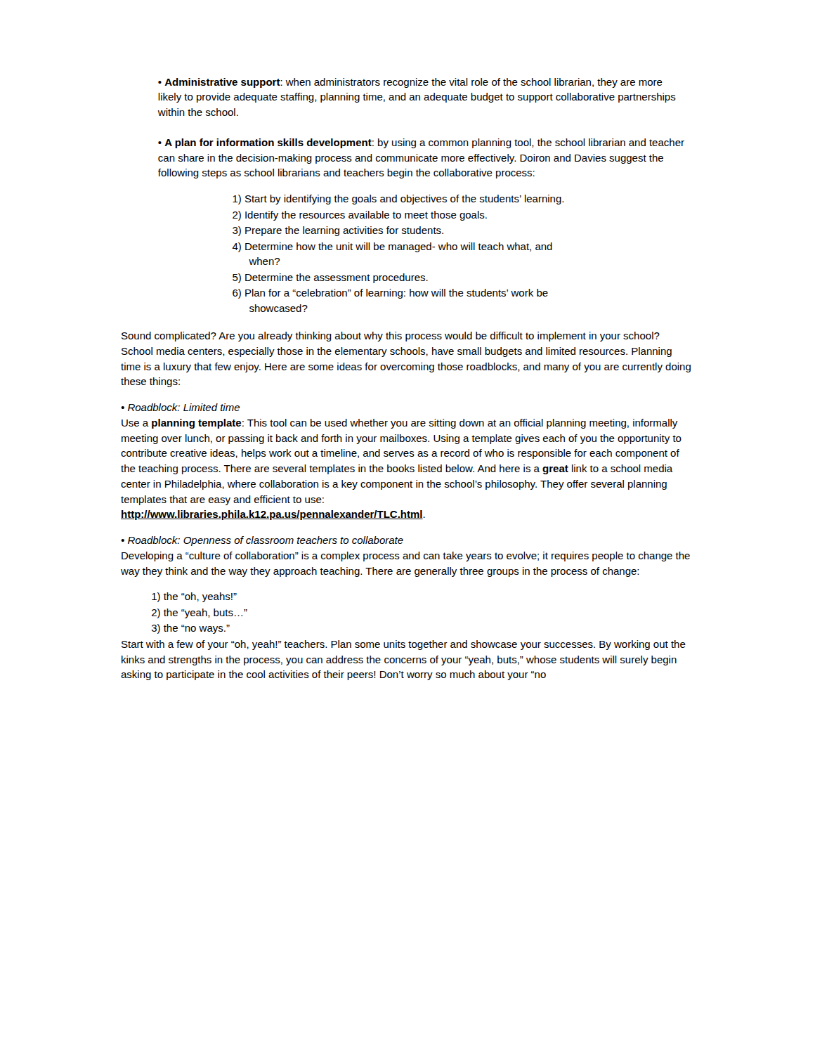• Administrative support: when administrators recognize the vital role of the school librarian, they are more likely to provide adequate staffing, planning time, and an adequate budget to support collaborative partnerships within the school.
• A plan for information skills development: by using a common planning tool, the school librarian and teacher can share in the decision-making process and communicate more effectively. Doiron and Davies suggest the following steps as school librarians and teachers begin the collaborative process:
1) Start by identifying the goals and objectives of the students’ learning.
2) Identify the resources available to meet those goals.
3) Prepare the learning activities for students.
4) Determine how the unit will be managed- who will teach what, and when?
5) Determine the assessment procedures.
6) Plan for a “celebration” of learning: how will the students’ work be showcased?
Sound complicated? Are you already thinking about why this process would be difficult to implement in your school? School media centers, especially those in the elementary schools, have small budgets and limited resources. Planning time is a luxury that few enjoy. Here are some ideas for overcoming those roadblocks, and many of you are currently doing these things:
• Roadblock: Limited time
Use a planning template: This tool can be used whether you are sitting down at an official planning meeting, informally meeting over lunch, or passing it back and forth in your mailboxes. Using a template gives each of you the opportunity to contribute creative ideas, helps work out a timeline, and serves as a record of who is responsible for each component of the teaching process. There are several templates in the books listed below. And here is a great link to a school media center in Philadelphia, where collaboration is a key component in the school’s philosophy. They offer several planning templates that are easy and efficient to use:
http://www.libraries.phila.k12.pa.us/pennalexander/TLC.html.
• Roadblock: Openness of classroom teachers to collaborate
Developing a “culture of collaboration” is a complex process and can take years to evolve; it requires people to change the way they think and the way they approach teaching. There are generally three groups in the process of change:
1) the “oh, yeahs!”
2) the “yeah, buts…”
3) the “no ways.”
Start with a few of your “oh, yeah!” teachers. Plan some units together and showcase your successes. By working out the kinks and strengths in the process, you can address the concerns of your “yeah, buts,” whose students will surely begin asking to participate in the cool activities of their peers! Don’t worry so much about your “no